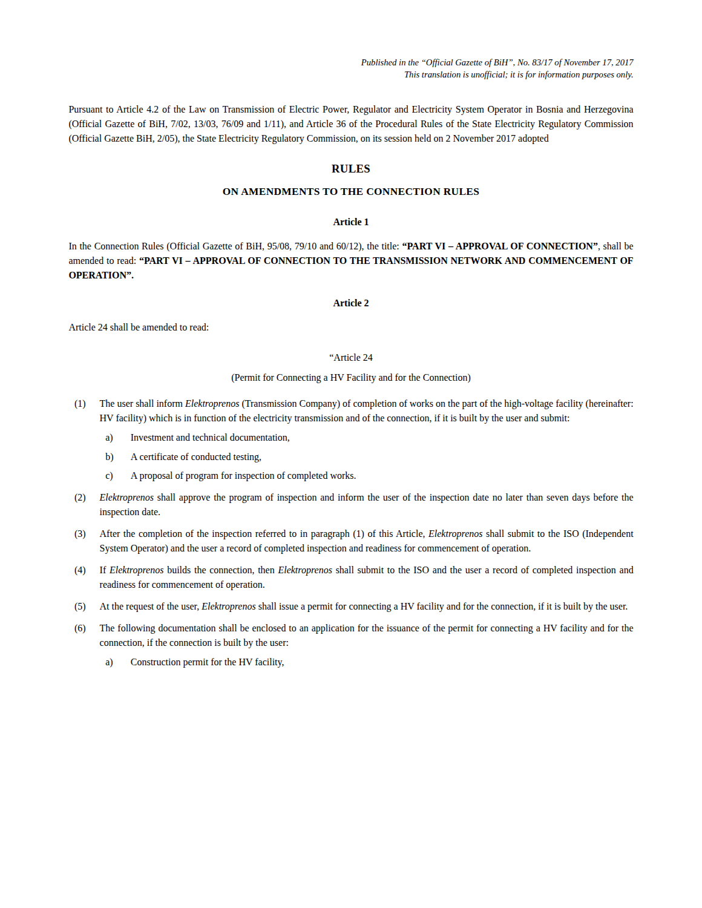Published in the “Official Gazette of BiH”, No. 83/17 of November 17, 2017
This translation is unofficial; it is for information purposes only.
Pursuant to Article 4.2 of the Law on Transmission of Electric Power, Regulator and Electricity System Operator in Bosnia and Herzegovina (Official Gazette of BiH, 7/02, 13/03, 76/09 and 1/11), and Article 36 of the Procedural Rules of the State Electricity Regulatory Commission (Official Gazette BiH, 2/05), the State Electricity Regulatory Commission, on its session held on 2 November 2017 adopted
RULES
ON AMENDMENTS TO THE CONNECTION RULES
Article 1
In the Connection Rules (Official Gazette of BiH, 95/08, 79/10 and 60/12), the title: “PART VI – APPROVAL OF CONNECTION”, shall be amended to read: “PART VI – APPROVAL OF CONNECTION TO THE TRANSMISSION NETWORK AND COMMENCEMENT OF OPERATION”.
Article 2
Article 24 shall be amended to read:
“Article 24
(Permit for Connecting a HV Facility and for the Connection)
(1) The user shall inform Elektroprenos (Transmission Company) of completion of works on the part of the high-voltage facility (hereinafter: HV facility) which is in function of the electricity transmission and of the connection, if it is built by the user and submit:
a) Investment and technical documentation,
b) A certificate of conducted testing,
c) A proposal of program for inspection of completed works.
(2) Elektroprenos shall approve the program of inspection and inform the user of the inspection date no later than seven days before the inspection date.
(3) After the completion of the inspection referred to in paragraph (1) of this Article, Elektroprenos shall submit to the ISO (Independent System Operator) and the user a record of completed inspection and readiness for commencement of operation.
(4) If Elektroprenos builds the connection, then Elektroprenos shall submit to the ISO and the user a record of completed inspection and readiness for commencement of operation.
(5) At the request of the user, Elektroprenos shall issue a permit for connecting a HV facility and for the connection, if it is built by the user.
(6) The following documentation shall be enclosed to an application for the issuance of the permit for connecting a HV facility and for the connection, if the connection is built by the user:
a) Construction permit for the HV facility,